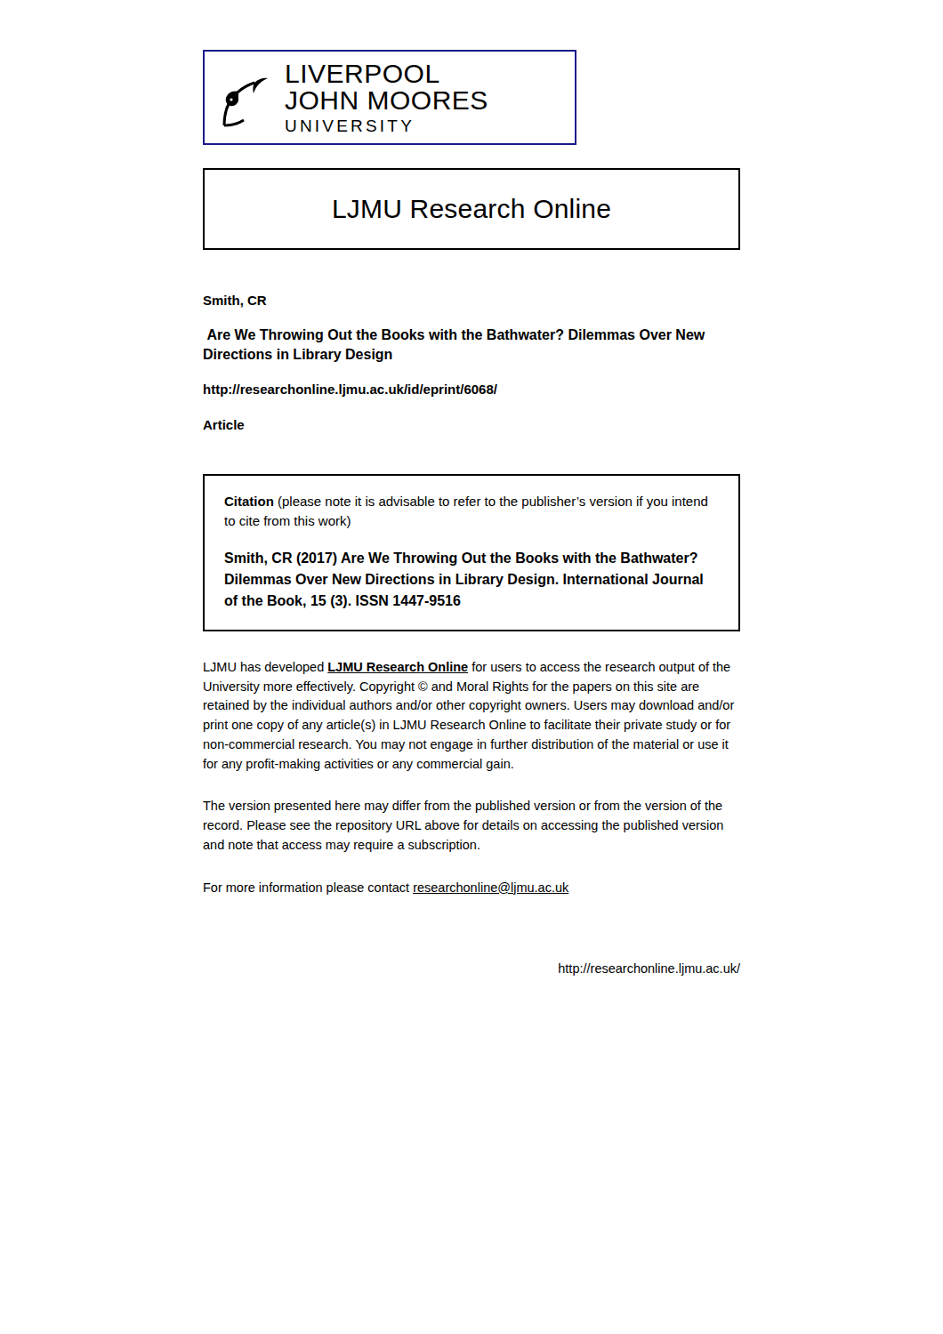LIVERPOOL JOHN MOORES UNIVERSITY
LJMU Research Online
Smith, CR
Are We Throwing Out the Books with the Bathwater? Dilemmas Over New Directions in Library Design
http://researchonline.ljmu.ac.uk/id/eprint/6068/
Article
Citation (please note it is advisable to refer to the publisher’s version if you intend to cite from this work)
Smith, CR (2017) Are We Throwing Out the Books with the Bathwater? Dilemmas Over New Directions in Library Design. International Journal of the Book, 15 (3). ISSN 1447-9516
LJMU has developed LJMU Research Online for users to access the research output of the University more effectively. Copyright © and Moral Rights for the papers on this site are retained by the individual authors and/or other copyright owners. Users may download and/or print one copy of any article(s) in LJMU Research Online to facilitate their private study or for non-commercial research. You may not engage in further distribution of the material or use it for any profit-making activities or any commercial gain.
The version presented here may differ from the published version or from the version of the record. Please see the repository URL above for details on accessing the published version and note that access may require a subscription.
For more information please contact researchonline@ljmu.ac.uk
http://researchonline.ljmu.ac.uk/